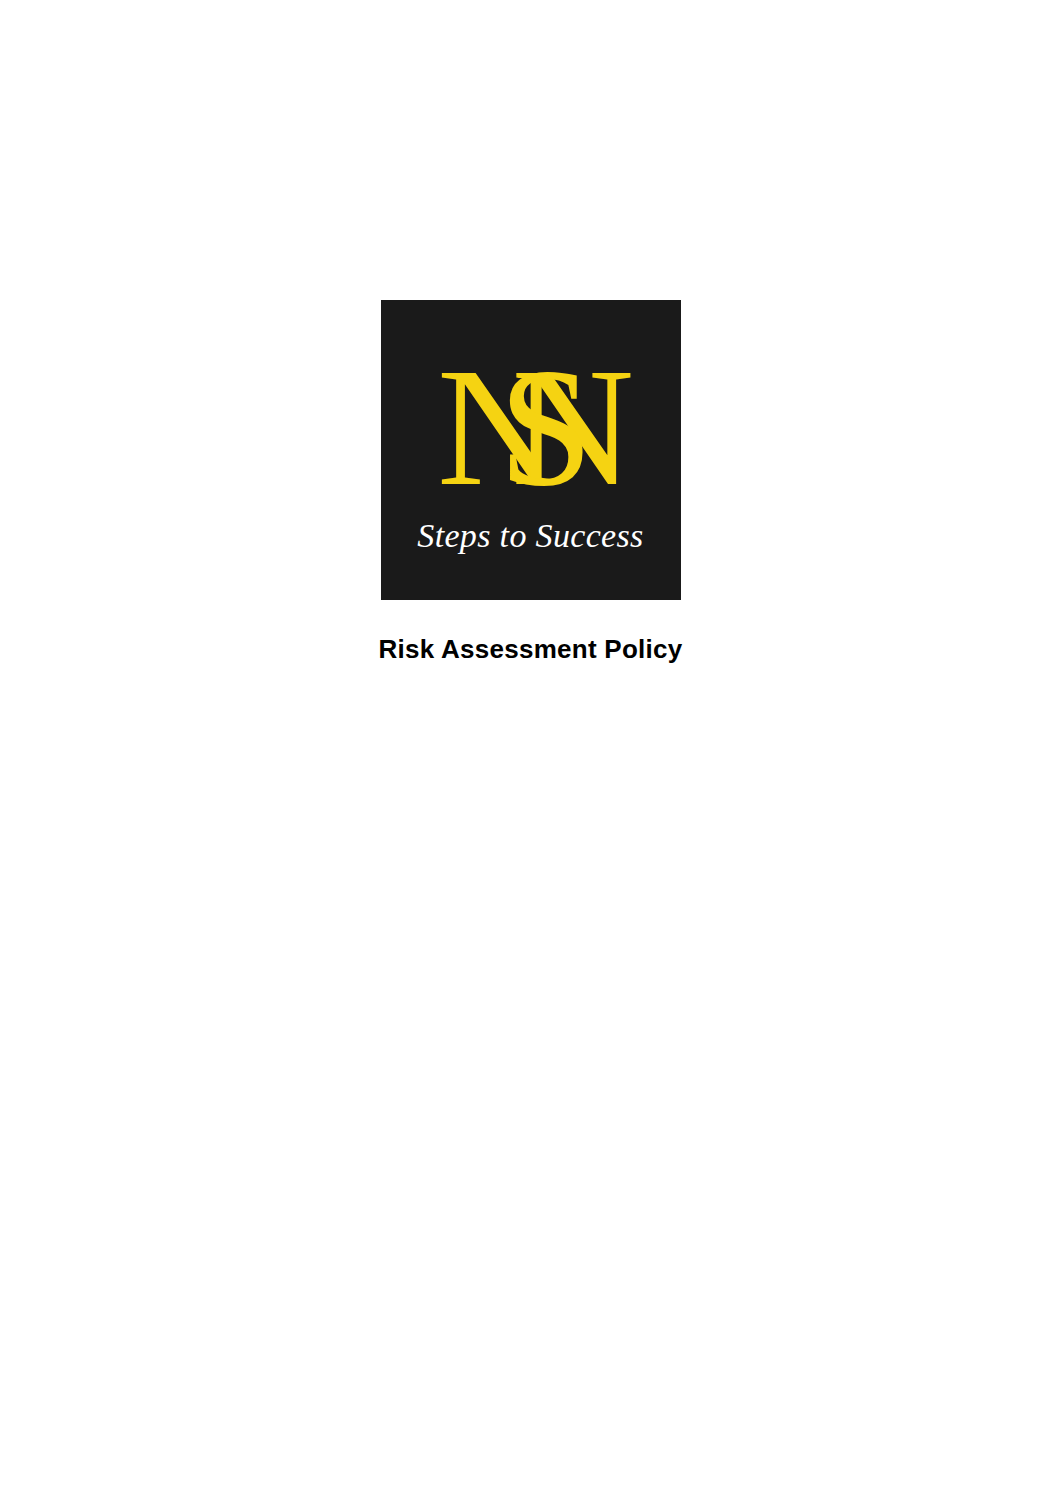NSN
Steps to Success
Risk Assessment Policy